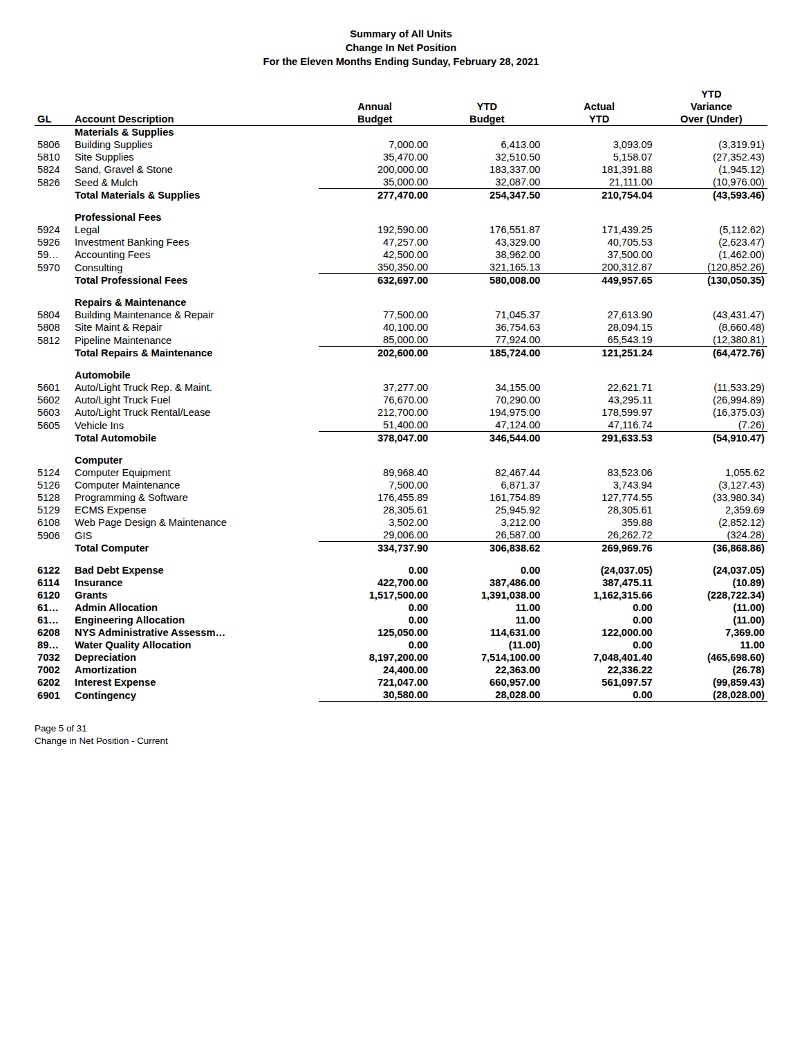Summary of All Units
Change In Net Position
For the Eleven Months Ending Sunday, February 28, 2021
| | | | | | YTD |
| --- | --- | --- | --- | --- | --- |
| | | Annual | YTD | Actual | Variance |
| GL | Account Description | Budget | Budget | YTD | Over (Under) |
| | Materials & Supplies | | | | |
| 5806 | Building Supplies | 7,000.00 | 6,413.00 | 3,093.09 | (3,319.91) |
| 5810 | Site Supplies | 35,470.00 | 32,510.50 | 5,158.07 | (27,352.43) |
| 5824 | Sand, Gravel & Stone | 200,000.00 | 183,337.00 | 181,391.88 | (1,945.12) |
| 5826 | Seed & Mulch | 35,000.00 | 32,087.00 | 21,111.00 | (10,976.00) |
| | Total Materials & Supplies | 277,470.00 | 254,347.50 | 210,754.04 | (43,593.46) |
| | Professional Fees | | | | |
| 5924 | Legal | 192,590.00 | 176,551.87 | 171,439.25 | (5,112.62) |
| 5926 | Investment Banking Fees | 47,257.00 | 43,329.00 | 40,705.53 | (2,623.47) |
| 59… | Accounting Fees | 42,500.00 | 38,962.00 | 37,500.00 | (1,462.00) |
| 5970 | Consulting | 350,350.00 | 321,165.13 | 200,312.87 | (120,852.26) |
| | Total Professional Fees | 632,697.00 | 580,008.00 | 449,957.65 | (130,050.35) |
| | Repairs & Maintenance | | | | |
| 5804 | Building Maintenance & Repair | 77,500.00 | 71,045.37 | 27,613.90 | (43,431.47) |
| 5808 | Site Maint & Repair | 40,100.00 | 36,754.63 | 28,094.15 | (8,660.48) |
| 5812 | Pipeline Maintenance | 85,000.00 | 77,924.00 | 65,543.19 | (12,380.81) |
| | Total Repairs & Maintenance | 202,600.00 | 185,724.00 | 121,251.24 | (64,472.76) |
| | Automobile | | | | |
| 5601 | Auto/Light Truck Rep. & Maint. | 37,277.00 | 34,155.00 | 22,621.71 | (11,533.29) |
| 5602 | Auto/Light Truck Fuel | 76,670.00 | 70,290.00 | 43,295.11 | (26,994.89) |
| 5603 | Auto/Light Truck Rental/Lease | 212,700.00 | 194,975.00 | 178,599.97 | (16,375.03) |
| 5605 | Vehicle Ins | 51,400.00 | 47,124.00 | 47,116.74 | (7.26) |
| | Total Automobile | 378,047.00 | 346,544.00 | 291,633.53 | (54,910.47) |
| | Computer | | | | |
| 5124 | Computer Equipment | 89,968.40 | 82,467.44 | 83,523.06 | 1,055.62 |
| 5126 | Computer Maintenance | 7,500.00 | 6,871.37 | 3,743.94 | (3,127.43) |
| 5128 | Programming & Software | 176,455.89 | 161,754.89 | 127,774.55 | (33,980.34) |
| 5129 | ECMS Expense | 28,305.61 | 25,945.92 | 28,305.61 | 2,359.69 |
| 6108 | Web Page Design & Maintenance | 3,502.00 | 3,212.00 | 359.88 | (2,852.12) |
| 5906 | GIS | 29,006.00 | 26,587.00 | 26,262.72 | (324.28) |
| | Total Computer | 334,737.90 | 306,838.62 | 269,969.76 | (36,868.86) |
| 6122 | Bad Debt Expense | 0.00 | 0.00 | (24,037.05) | (24,037.05) |
| 6114 | Insurance | 422,700.00 | 387,486.00 | 387,475.11 | (10.89) |
| 6120 | Grants | 1,517,500.00 | 1,391,038.00 | 1,162,315.66 | (228,722.34) |
| 61… | Admin Allocation | 0.00 | 11.00 | 0.00 | (11.00) |
| 61… | Engineering Allocation | 0.00 | 11.00 | 0.00 | (11.00) |
| 6208 | NYS Administrative Assessm… | 125,050.00 | 114,631.00 | 122,000.00 | 7,369.00 |
| 89… | Water Quality Allocation | 0.00 | (11.00) | 0.00 | 11.00 |
| 7032 | Depreciation | 8,197,200.00 | 7,514,100.00 | 7,048,401.40 | (465,698.60) |
| 7002 | Amortization | 24,400.00 | 22,363.00 | 22,336.22 | (26.78) |
| 6202 | Interest Expense | 721,047.00 | 660,957.00 | 561,097.57 | (99,859.43) |
| 6901 | Contingency | 30,580.00 | 28,028.00 | 0.00 | (28,028.00) |
Page 5 of 31
Change in Net Position - Current